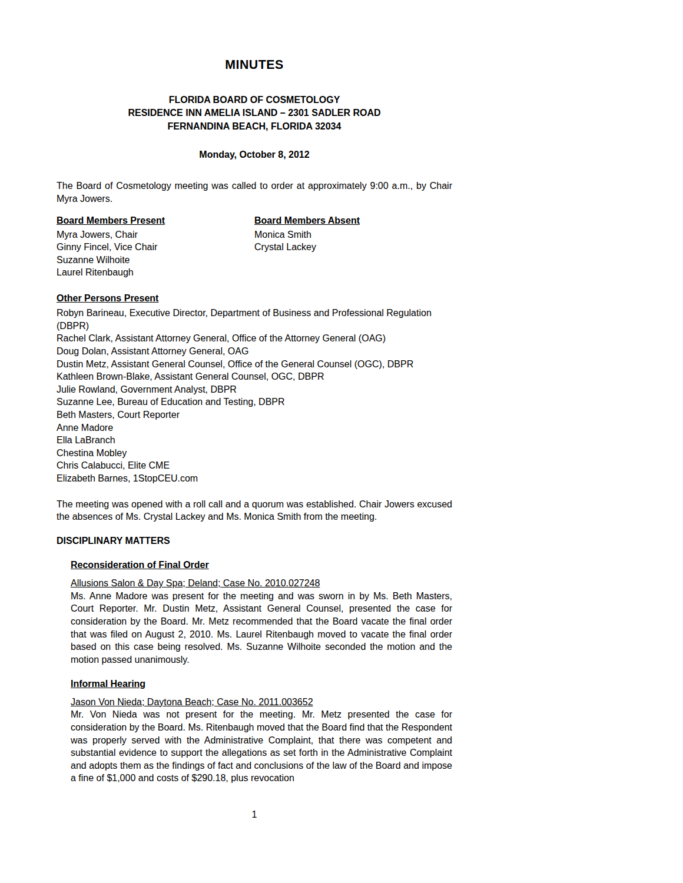MINUTES
FLORIDA BOARD OF COSMETOLOGY
RESIDENCE INN AMELIA ISLAND – 2301 SADLER ROAD
FERNANDINA BEACH, FLORIDA 32034
Monday, October 8, 2012
The Board of Cosmetology meeting was called to order at approximately 9:00 a.m., by Chair Myra Jowers.
| Board Members Present | Board Members Absent |
| Myra Jowers, Chair | Monica Smith |
| Ginny Fincel, Vice Chair | Crystal Lackey |
| Suzanne Wilhoite | |
| Laurel Ritenbaugh | |
Other Persons Present
Robyn Barineau, Executive Director, Department of Business and Professional Regulation (DBPR)
Rachel Clark, Assistant Attorney General, Office of the Attorney General (OAG)
Doug Dolan, Assistant Attorney General, OAG
Dustin Metz, Assistant General Counsel, Office of the General Counsel (OGC), DBPR
Kathleen Brown-Blake, Assistant General Counsel, OGC, DBPR
Julie Rowland, Government Analyst, DBPR
Suzanne Lee, Bureau of Education and Testing, DBPR
Beth Masters, Court Reporter
Anne Madore
Ella LaBranch
Chestina Mobley
Chris Calabucci, Elite CME
Elizabeth Barnes, 1StopCEU.com
The meeting was opened with a roll call and a quorum was established. Chair Jowers excused the absences of Ms. Crystal Lackey and Ms. Monica Smith from the meeting.
DISCIPLINARY MATTERS
Reconsideration of Final Order
Allusions Salon & Day Spa; Deland; Case No. 2010.027248
Ms. Anne Madore was present for the meeting and was sworn in by Ms. Beth Masters, Court Reporter. Mr. Dustin Metz, Assistant General Counsel, presented the case for consideration by the Board. Mr. Metz recommended that the Board vacate the final order that was filed on August 2, 2010. Ms. Laurel Ritenbaugh moved to vacate the final order based on this case being resolved. Ms. Suzanne Wilhoite seconded the motion and the motion passed unanimously.
Informal Hearing
Jason Von Nieda; Daytona Beach; Case No. 2011.003652
Mr. Von Nieda was not present for the meeting. Mr. Metz presented the case for consideration by the Board. Ms. Ritenbaugh moved that the Board find that the Respondent was properly served with the Administrative Complaint, that there was competent and substantial evidence to support the allegations as set forth in the Administrative Complaint and adopts them as the findings of fact and conclusions of the law of the Board and impose a fine of $1,000 and costs of $290.18, plus revocation
1